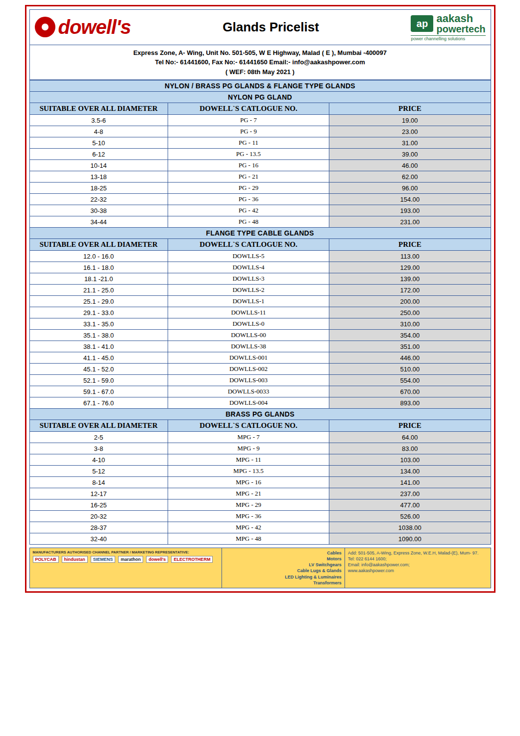dowell's
Glands Pricelist
ap
aakash
powertech
power channelling solutions
Express Zone, A- Wing, Unit No. 501-505, W E Highway, Malad ( E ), Mumbai -400097
Tel No:- 61441600, Fax No:- 61441650 Email:- info@aakashpower.com
( WEF: 08th May 2021 )
| NYLON / BRASS PG GLANDS & FLANGE TYPE GLANDS |
| NYLON PG GLAND |
| SUITABLE OVER ALL DIAMETER | DOWELL`S CATLOGUE NO. | PRICE |
| 3.5-6 | PG - 7 | 19.00 |
| 4-8 | PG - 9 | 23.00 |
| 5-10 | PG - 11 | 31.00 |
| 6-12 | PG - 13.5 | 39.00 |
| 10-14 | PG - 16 | 46.00 |
| 13-18 | PG - 21 | 62.00 |
| 18-25 | PG - 29 | 96.00 |
| 22-32 | PG - 36 | 154.00 |
| 30-38 | PG - 42 | 193.00 |
| 34-44 | PG - 48 | 231.00 |
| FLANGE TYPE CABLE GLANDS |
| SUITABLE OVER ALL DIAMETER | DOWELL`S CATLOGUE NO. | PRICE |
| 12.0 - 16.0 | DOWLLS-5 | 113.00 |
| 16.1 - 18.0 | DOWLLS-4 | 129.00 |
| 18.1 -21.0 | DOWLLS-3 | 139.00 |
| 21.1 - 25.0 | DOWLLS-2 | 172.00 |
| 25.1 - 29.0 | DOWLLS-1 | 200.00 |
| 29.1 - 33.0 | DOWLLS-11 | 250.00 |
| 33.1 - 35.0 | DOWLLS-0 | 310.00 |
| 35.1 - 38.0 | DOWLLS-00 | 354.00 |
| 38.1 - 41.0 | DOWLLS-38 | 351.00 |
| 41.1 - 45.0 | DOWLLS-001 | 446.00 |
| 45.1 - 52.0 | DOWLLS-002 | 510.00 |
| 52.1 - 59.0 | DOWLLS-003 | 554.00 |
| 59.1 - 67.0 | DOWLLS-0033 | 670.00 |
| 67.1 - 76.0 | DOWLLS-004 | 893.00 |
| BRASS PG GLANDS |
| SUITABLE OVER ALL DIAMETER | DOWELL`S CATLOGUE NO. | PRICE |
| 2-5 | MPG - 7 | 64.00 |
| 3-8 | MPG - 9 | 83.00 |
| 4-10 | MPG - 11 | 103.00 |
| 5-12 | MPG - 13.5 | 134.00 |
| 8-14 | MPG - 16 | 141.00 |
| 12-17 | MPG - 21 | 237.00 |
| 16-25 | MPG - 29 | 477.00 |
| 20-32 | MPG - 36 | 526.00 |
| 28-37 | MPG - 42 | 1038.00 |
| 32-40 | MPG - 48 | 1090.00 |
MANUFACTURERS AUTHORISED CHANNEL PARTNER / MARKETING REPRESENTATIVE:
POLYCAB hindustan SIEMENS marathon dowell's ELECTROTHERM
Cables
Motors
LV Switchgears
Cable Lugs & Glands
LED Lighting & Luminaires
Transformers
Add: 501-505, A-Wing, Express Zone, W.E.H, Malad-(E), Mum- 97.
Tel: 022 6144 1600;
Email: info@aakashpower.com;
www.aakashpower.com